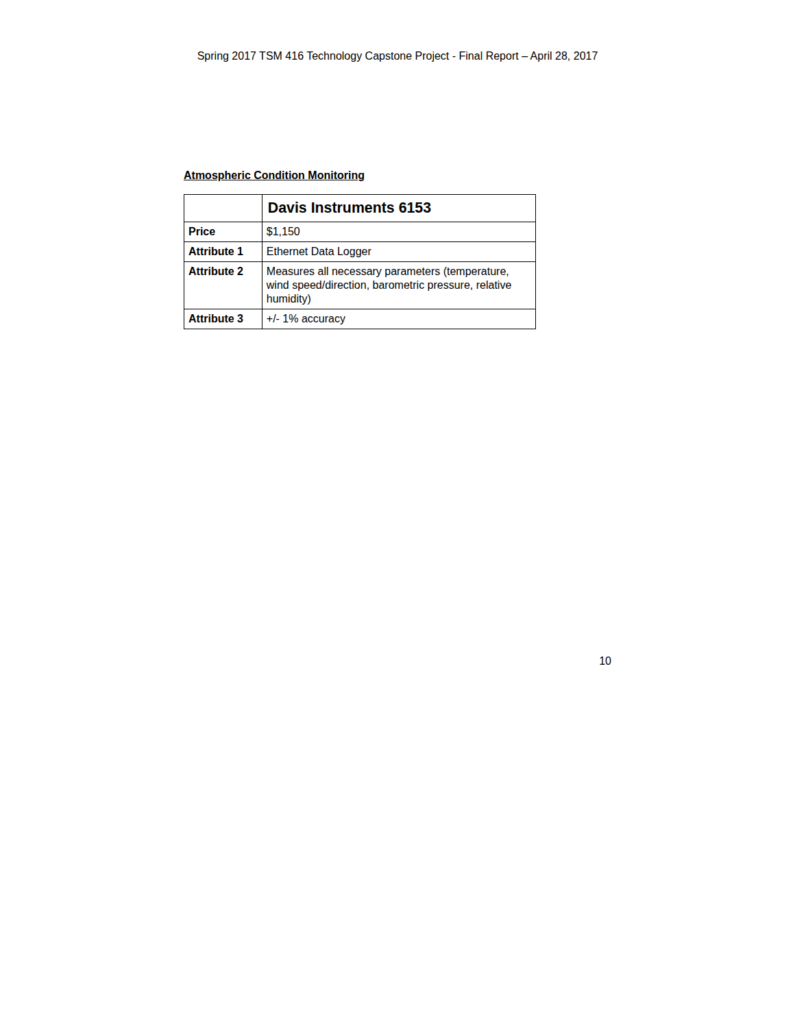Spring 2017 TSM 416 Technology Capstone Project - Final Report – April 28, 2017
Atmospheric Condition Monitoring
| | Davis Instruments 6153 |
| Price | $1,150 |
| Attribute 1 | Ethernet Data Logger |
| Attribute 2 | Measures all necessary parameters (temperature, wind speed/direction, barometric pressure, relative humidity) |
| Attribute 3 | +/- 1% accuracy |
10